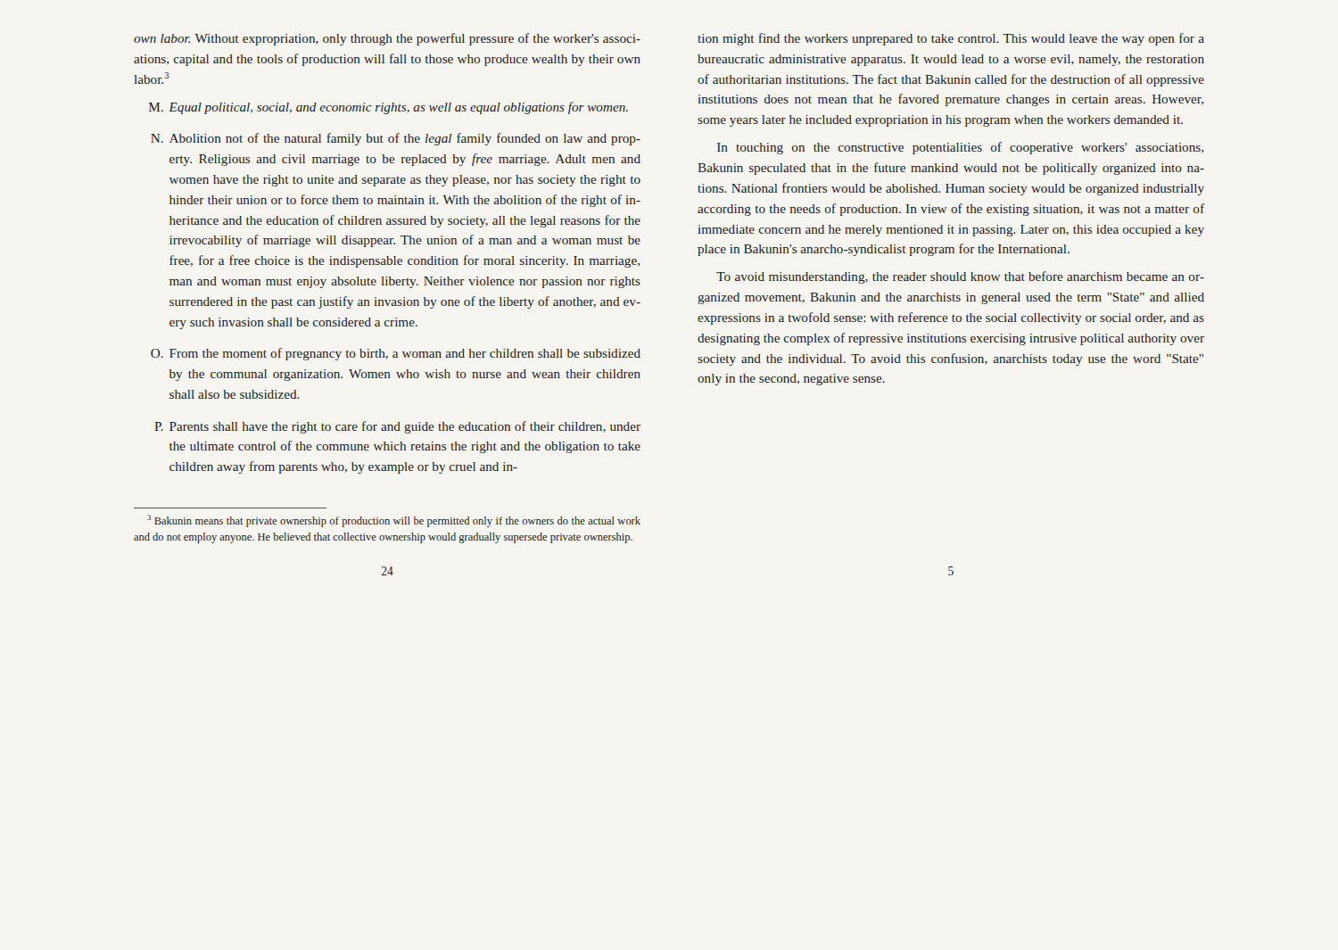own labor. Without expropriation, only through the powerful pressure of the worker's associations, capital and the tools of production will fall to those who produce wealth by their own labor.3
M. Equal political, social, and economic rights, as well as equal obligations for women.
N. Abolition not of the natural family but of the legal family founded on law and property. Religious and civil marriage to be replaced by free marriage. Adult men and women have the right to unite and separate as they please, nor has society the right to hinder their union or to force them to maintain it. With the abolition of the right of inheritance and the education of children assured by society, all the legal reasons for the irrevocability of marriage will disappear. The union of a man and a woman must be free, for a free choice is the indispensable condition for moral sincerity. In marriage, man and woman must enjoy absolute liberty. Neither violence nor passion nor rights surrendered in the past can justify an invasion by one of the liberty of another, and every such invasion shall be considered a crime.
O. From the moment of pregnancy to birth, a woman and her children shall be subsidized by the communal organization. Women who wish to nurse and wean their children shall also be subsidized.
P. Parents shall have the right to care for and guide the education of their children, under the ultimate control of the commune which retains the right and the obligation to take children away from parents who, by example or by cruel and in-
3 Bakunin means that private ownership of production will be permitted only if the owners do the actual work and do not employ anyone. He believed that collective ownership would gradually supersede private ownership.
24
tion might find the workers unprepared to take control. This would leave the way open for a bureaucratic administrative apparatus. It would lead to a worse evil, namely, the restoration of authoritarian institutions. The fact that Bakunin called for the destruction of all oppressive institutions does not mean that he favored premature changes in certain areas. However, some years later he included expropriation in his program when the workers demanded it.
In touching on the constructive potentialities of cooperative workers' associations, Bakunin speculated that in the future mankind would not be politically organized into nations. National frontiers would be abolished. Human society would be organized industrially according to the needs of production. In view of the existing situation, it was not a matter of immediate concern and he merely mentioned it in passing. Later on, this idea occupied a key place in Bakunin's anarcho-syndicalist program for the International.
To avoid misunderstanding, the reader should know that before anarchism became an organized movement, Bakunin and the anarchists in general used the term "State" and allied expressions in a twofold sense: with reference to the social collectivity or social order, and as designating the complex of repressive institutions exercising intrusive political authority over society and the individual. To avoid this confusion, anarchists today use the word "State" only in the second, negative sense.
5